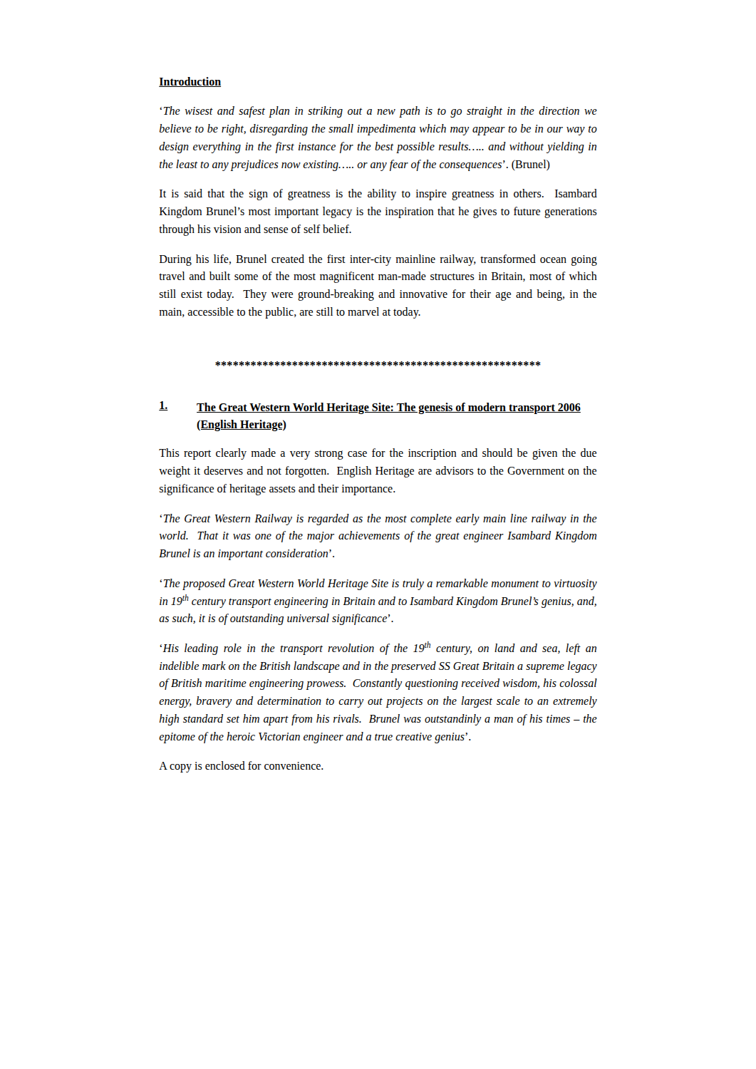Introduction
‘The wisest and safest plan in striking out a new path is to go straight in the direction we believe to be right, disregarding the small impedimenta which may appear to be in our way to design everything in the first instance for the best possible results….. and without yielding in the least to any prejudices now existing….. or any fear of the consequences’. (Brunel)
It is said that the sign of greatness is the ability to inspire greatness in others. Isambard Kingdom Brunel’s most important legacy is the inspiration that he gives to future generations through his vision and sense of self belief.
During his life, Brunel created the first inter-city mainline railway, transformed ocean going travel and built some of the most magnificent man-made structures in Britain, most of which still exist today. They were ground-breaking and innovative for their age and being, in the main, accessible to the public, are still to marvel at today.
*******************************************************
1. The Great Western World Heritage Site: The genesis of modern transport 2006 (English Heritage)
This report clearly made a very strong case for the inscription and should be given the due weight it deserves and not forgotten. English Heritage are advisors to the Government on the significance of heritage assets and their importance.
‘The Great Western Railway is regarded as the most complete early main line railway in the world. That it was one of the major achievements of the great engineer Isambard Kingdom Brunel is an important consideration’.
‘The proposed Great Western World Heritage Site is truly a remarkable monument to virtuosity in 19th century transport engineering in Britain and to Isambard Kingdom Brunel’s genius, and, as such, it is of outstanding universal significance’.
‘His leading role in the transport revolution of the 19th century, on land and sea, left an indelible mark on the British landscape and in the preserved SS Great Britain a supreme legacy of British maritime engineering prowess. Constantly questioning received wisdom, his colossal energy, bravery and determination to carry out projects on the largest scale to an extremely high standard set him apart from his rivals. Brunel was outstandinly a man of his times – the epitome of the heroic Victorian engineer and a true creative genius’.
A copy is enclosed for convenience.